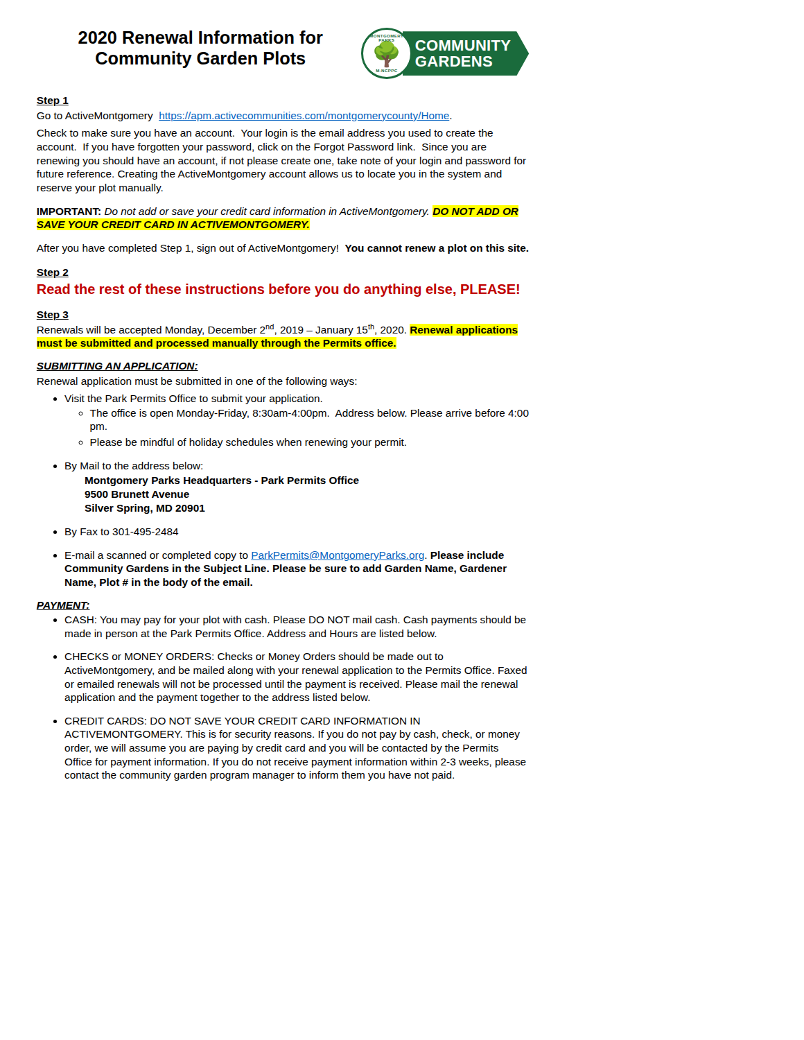2020 Renewal Information for
Community Garden Plots
MONTGOMERY PARKS
🌳
M-NCPPC
COMMUNITY GARDENS
Step 1
Go to ActiveMontgomery https://apm.activecommunities.com/montgomerycounty/Home.
Check to make sure you have an account. Your login is the email address you used to create the account. If you have forgotten your password, click on the Forgot Password link. Since you are renewing you should have an account, if not please create one, take note of your login and password for future reference. Creating the ActiveMontgomery account allows us to locate you in the system and reserve your plot manually.
IMPORTANT: Do not add or save your credit card information in ActiveMontgomery. DO NOT ADD OR SAVE YOUR CREDIT CARD IN ACTIVEMONTGOMERY.
After you have completed Step 1, sign out of ActiveMontgomery! You cannot renew a plot on this site.
Step 2
Read the rest of these instructions before you do anything else, PLEASE!
Step 3
Renewals will be accepted Monday, December 2nd, 2019 – January 15th, 2020. Renewal applications must be submitted and processed manually through the Permits office.
SUBMITTING AN APPLICATION:
Renewal application must be submitted in one of the following ways:
Visit the Park Permits Office to submit your application.
The office is open Monday-Friday, 8:30am-4:00pm. Address below. Please arrive before 4:00 pm.
Please be mindful of holiday schedules when renewing your permit.
By Mail to the address below:
Montgomery Parks Headquarters - Park Permits Office
9500 Brunett Avenue
Silver Spring, MD 20901
By Fax to 301-495-2484
E-mail a scanned or completed copy to ParkPermits@MontgomeryParks.org. Please include Community Gardens in the Subject Line. Please be sure to add Garden Name, Gardener Name, Plot # in the body of the email.
PAYMENT:
CASH: You may pay for your plot with cash. Please DO NOT mail cash. Cash payments should be made in person at the Park Permits Office. Address and Hours are listed below.
CHECKS or MONEY ORDERS: Checks or Money Orders should be made out to ActiveMontgomery, and be mailed along with your renewal application to the Permits Office. Faxed or emailed renewals will not be processed until the payment is received. Please mail the renewal application and the payment together to the address listed below.
CREDIT CARDS: DO NOT SAVE YOUR CREDIT CARD INFORMATION IN ACTIVEMONTGOMERY. This is for security reasons. If you do not pay by cash, check, or money order, we will assume you are paying by credit card and you will be contacted by the Permits Office for payment information. If you do not receive payment information within 2-3 weeks, please contact the community garden program manager to inform them you have not paid.